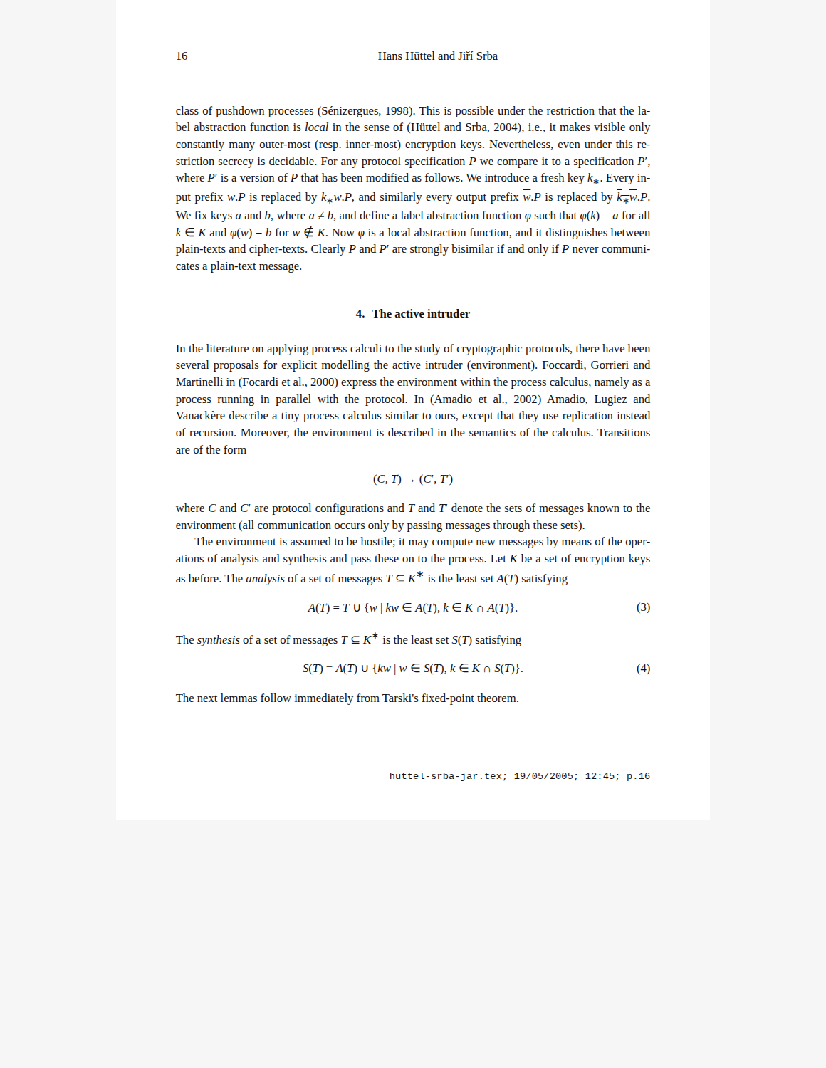16 Hans Hüttel and Jiří Srba
class of pushdown processes (Sénizergues, 1998). This is possible under the restriction that the label abstraction function is local in the sense of (Hüttel and Srba, 2004), i.e., it makes visible only constantly many outer-most (resp. inner-most) encryption keys. Nevertheless, even under this restriction secrecy is decidable. For any protocol specification P we compare it to a specification P′, where P′ is a version of P that has been modified as follows. We introduce a fresh key k∗. Every input prefix w.P is replaced by k∗w.P, and similarly every output prefix w.P is replaced by k∗w.P. We fix keys a and b, where a ≠ b, and define a label abstraction function φ such that φ(k) = a for all k ∈ K and φ(w) = b for w ∉ K. Now φ is a local abstraction function, and it distinguishes between plain-texts and cipher-texts. Clearly P and P′ are strongly bisimilar if and only if P never communicates a plain-text message.
4. The active intruder
In the literature on applying process calculi to the study of cryptographic protocols, there have been several proposals for explicit modelling the active intruder (environment). Foccardi, Gorrieri and Martinelli in (Focardi et al., 2000) express the environment within the process calculus, namely as a process running in parallel with the protocol. In (Amadio et al., 2002) Amadio, Lugiez and Vanackère describe a tiny process calculus similar to ours, except that they use replication instead of recursion. Moreover, the environment is described in the semantics of the calculus. Transitions are of the form
(C, T) → (C′, T′)
where C and C′ are protocol configurations and T and T′ denote the sets of messages known to the environment (all communication occurs only by passing messages through these sets).
The environment is assumed to be hostile; it may compute new messages by means of the operations of analysis and synthesis and pass these on to the process. Let K be a set of encryption keys as before. The analysis of a set of messages T ⊆ K∗ is the least set A(T) satisfying
A(T) = T ∪ {w | kw ∈ A(T), k ∈ K ∩ A(T)}. (3)
The synthesis of a set of messages T ⊆ K∗ is the least set S(T) satisfying
S(T) = A(T) ∪ {kw | w ∈ S(T), k ∈ K ∩ S(T)}. (4)
The next lemmas follow immediately from Tarski's fixed-point theorem.
huttel-srba-jar.tex; 19/05/2005; 12:45; p.16